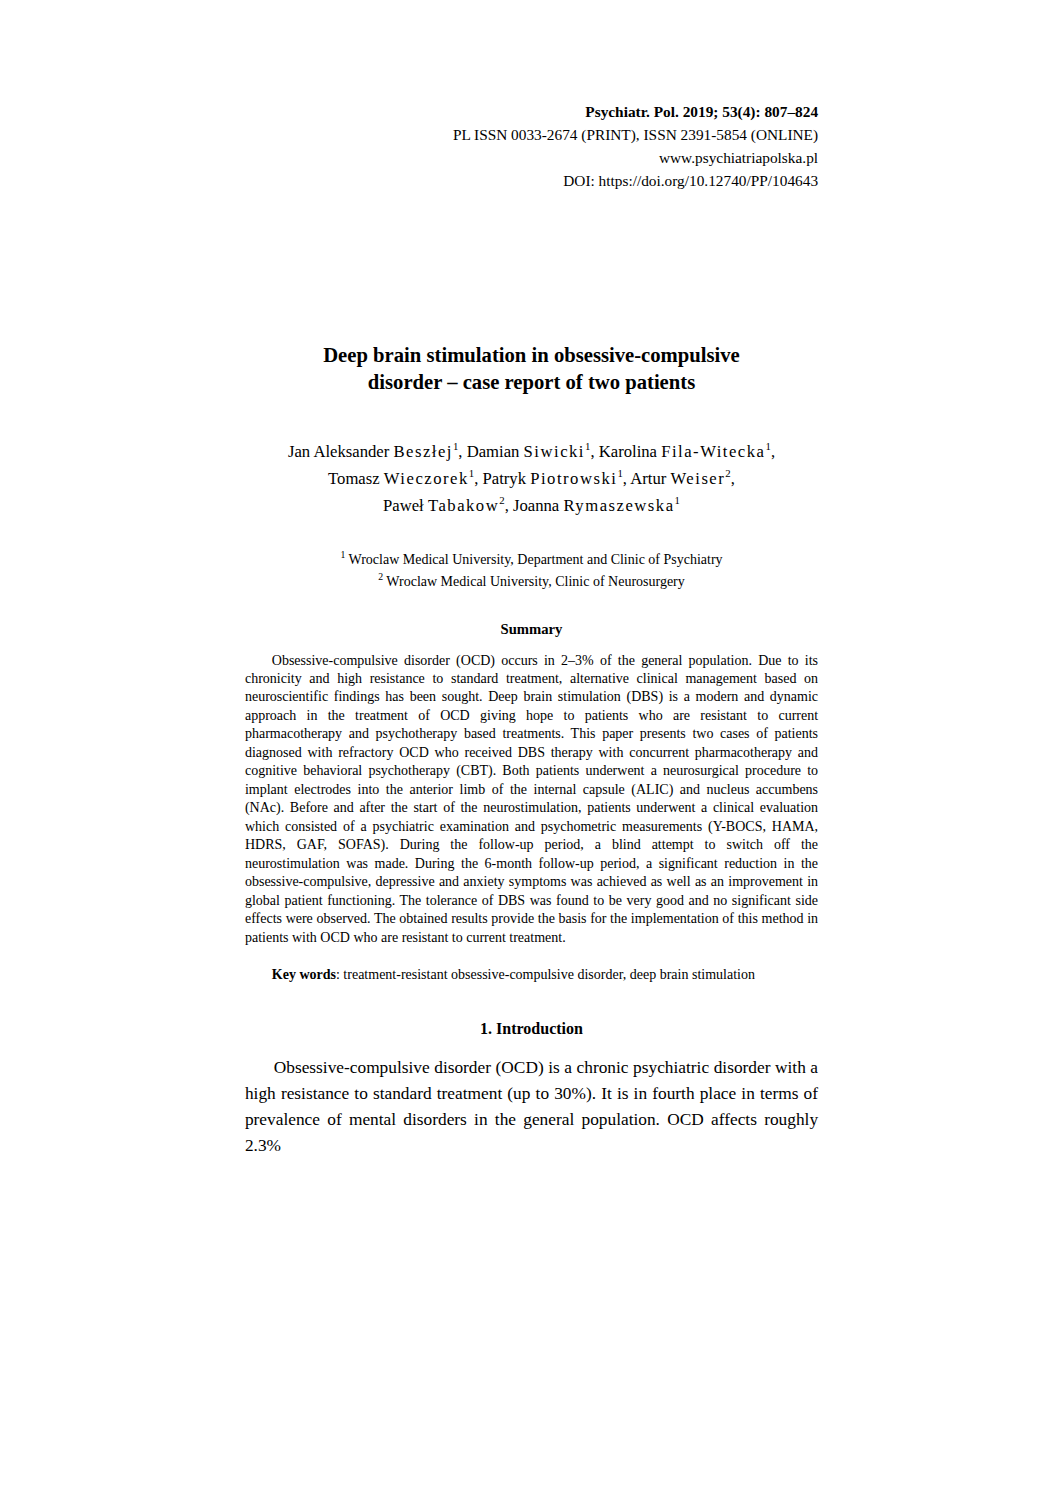Psychiatr. Pol. 2019; 53(4): 807–824
PL ISSN 0033-2674 (PRINT), ISSN 2391-5854 (ONLINE)
www.psychiatriapolska.pl
DOI: https://doi.org/10.12740/PP/104643
Deep brain stimulation in obsessive-compulsive
disorder – case report of two patients
Jan Aleksander Beszłej1, Damian Siwicki1, Karolina Fila-Witecka1,
Tomasz Wieczorek1, Patryk Piotrowski1, Artur Weiser2,
Paweł Tabakow2, Joanna Rymaszewska1
1 Wroclaw Medical University, Department and Clinic of Psychiatry
2 Wroclaw Medical University, Clinic of Neurosurgery
Summary
Obsessive-compulsive disorder (OCD) occurs in 2–3% of the general population. Due to its chronicity and high resistance to standard treatment, alternative clinical management based on neuroscientific findings has been sought. Deep brain stimulation (DBS) is a modern and dynamic approach in the treatment of OCD giving hope to patients who are resistant to current pharmacotherapy and psychotherapy based treatments. This paper presents two cases of patients diagnosed with refractory OCD who received DBS therapy with concurrent pharmacotherapy and cognitive behavioral psychotherapy (CBT). Both patients underwent a neurosurgical procedure to implant electrodes into the anterior limb of the internal capsule (ALIC) and nucleus accumbens (NAc). Before and after the start of the neurostimulation, patients underwent a clinical evaluation which consisted of a psychiatric examination and psychometric measurements (Y-BOCS, HAMA, HDRS, GAF, SOFAS). During the follow-up period, a blind attempt to switch off the neurostimulation was made. During the 6-month follow-up period, a significant reduction in the obsessive-compulsive, depressive and anxiety symptoms was achieved as well as an improvement in global patient functioning. The tolerance of DBS was found to be very good and no significant side effects were observed. The obtained results provide the basis for the implementation of this method in patients with OCD who are resistant to current treatment.
Key words: treatment-resistant obsessive-compulsive disorder, deep brain stimulation
1. Introduction
Obsessive-compulsive disorder (OCD) is a chronic psychiatric disorder with a high resistance to standard treatment (up to 30%). It is in fourth place in terms of prevalence of mental disorders in the general population. OCD affects roughly 2.3%